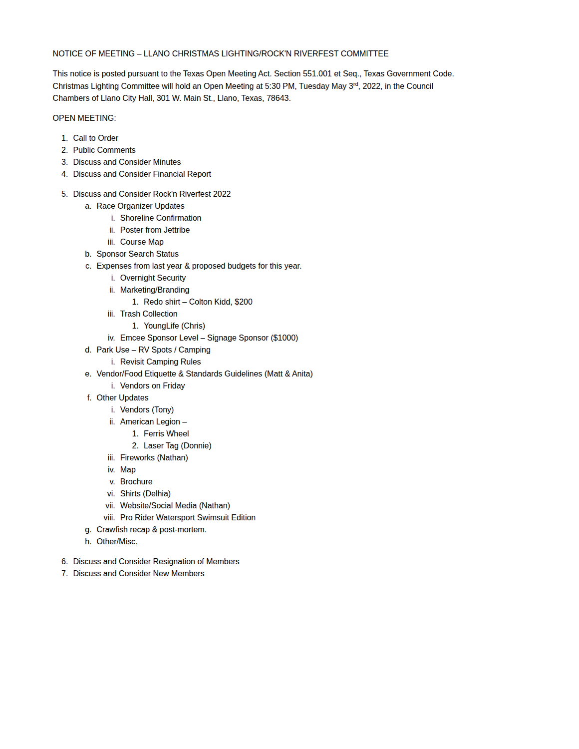NOTICE OF MEETING – LLANO CHRISTMAS LIGHTING/ROCK'N RIVERFEST COMMITTEE
This notice is posted pursuant to the Texas Open Meeting Act. Section 551.001 et Seq., Texas Government Code. Christmas Lighting Committee will hold an Open Meeting at 5:30 PM, Tuesday May 3rd, 2022, in the Council Chambers of Llano City Hall, 301 W. Main St., Llano, Texas, 78643.
OPEN MEETING:
Call to Order
Public Comments
Discuss and Consider Minutes
Discuss and Consider Financial Report
Discuss and Consider Rock'n Riverfest 2022
Race Organizer Updates
Shoreline Confirmation
Poster from Jettribe
Course Map
Sponsor Search Status
Expenses from last year & proposed budgets for this year.
Overnight Security
Marketing/Branding
Redo shirt – Colton Kidd, $200
Trash Collection
YoungLife (Chris)
Emcee Sponsor Level – Signage Sponsor ($1000)
Park Use – RV Spots / Camping
Revisit Camping Rules
Vendor/Food Etiquette & Standards Guidelines (Matt & Anita)
Vendors on Friday
Other Updates
Vendors (Tony)
American Legion –
Ferris Wheel
Laser Tag (Donnie)
Fireworks (Nathan)
Map
Brochure
Shirts (Delhia)
Website/Social Media (Nathan)
Pro Rider Watersport Swimsuit Edition
Crawfish recap & post-mortem.
Other/Misc.
Discuss and Consider Resignation of Members
Discuss and Consider New Members